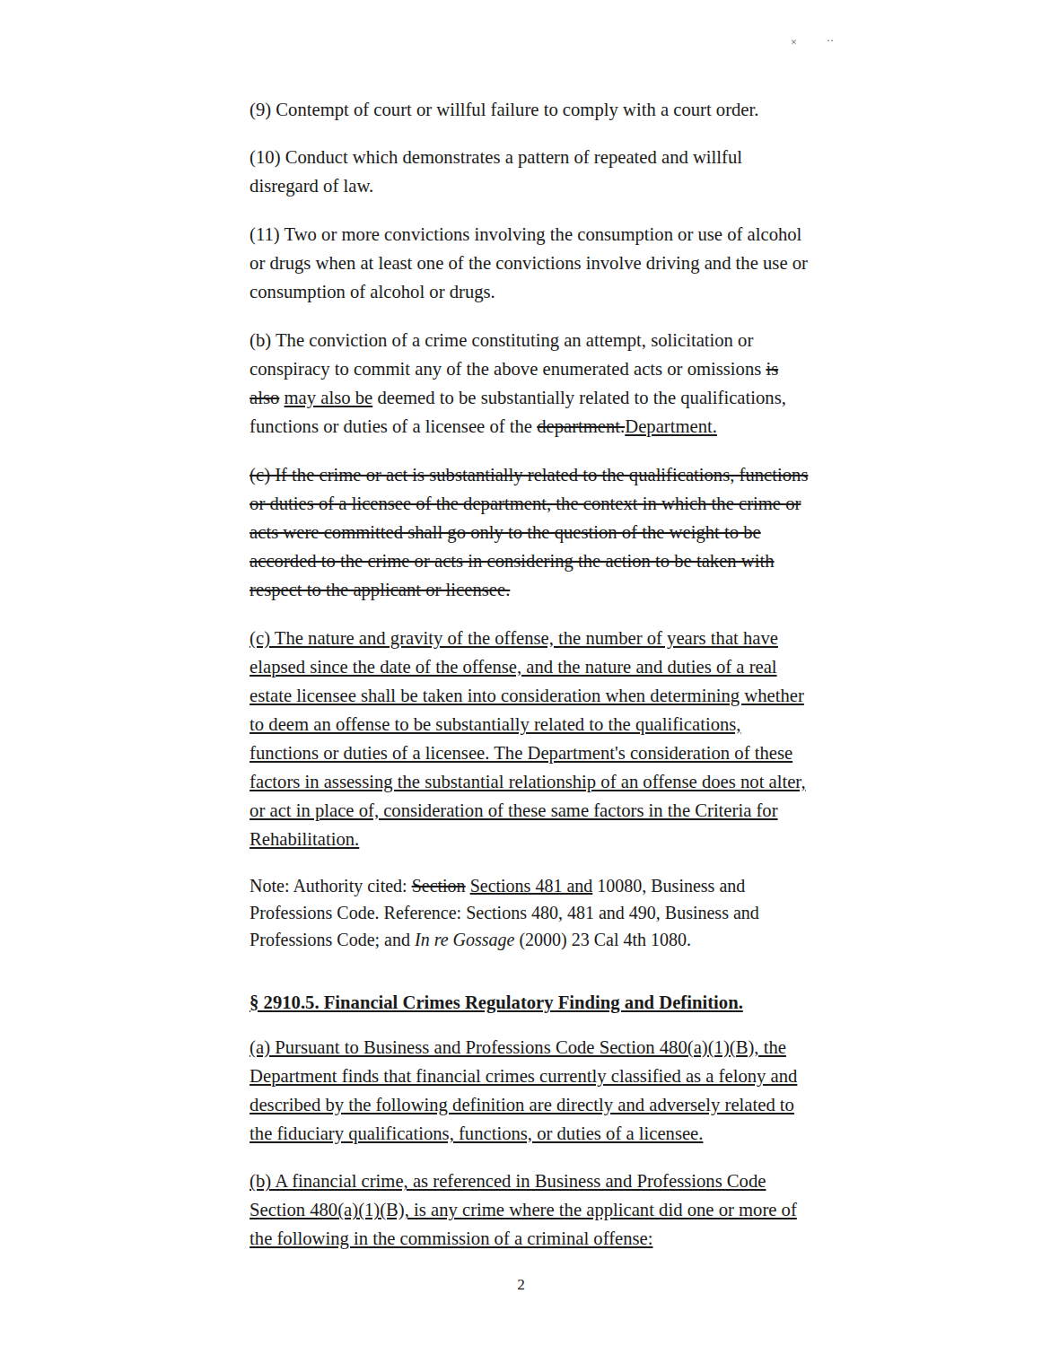× ··
(9) Contempt of court or willful failure to comply with a court order.
(10) Conduct which demonstrates a pattern of repeated and willful disregard of law.
(11) Two or more convictions involving the consumption or use of alcohol or drugs when at least one of the convictions involve driving and the use or consumption of alcohol or drugs.
(b) The conviction of a crime constituting an attempt, solicitation or conspiracy to commit any of the above enumerated acts or omissions is also may also be deemed to be substantially related to the qualifications, functions or duties of a licensee of the department. Department.
(c) If the crime or act is substantially related to the qualifications, functions or duties of a licensee of the department, the context in which the crime or acts were committed shall go only to the question of the weight to be accorded to the crime or acts in considering the action to be taken with respect to the applicant or licensee.
(c) The nature and gravity of the offense, the number of years that have elapsed since the date of the offense, and the nature and duties of a real estate licensee shall be taken into consideration when determining whether to deem an offense to be substantially related to the qualifications, functions or duties of a licensee. The Department's consideration of these factors in assessing the substantial relationship of an offense does not alter, or act in place of, consideration of these same factors in the Criteria for Rehabilitation.
Note: Authority cited: Section Sections 481 and 10080, Business and Professions Code. Reference: Sections 480, 481 and 490, Business and Professions Code; and In re Gossage (2000) 23 Cal 4th 1080.
§ 2910.5. Financial Crimes Regulatory Finding and Definition.
(a) Pursuant to Business and Professions Code Section 480(a)(1)(B), the Department finds that financial crimes currently classified as a felony and described by the following definition are directly and adversely related to the fiduciary qualifications, functions, or duties of a licensee.
(b) A financial crime, as referenced in Business and Professions Code Section 480(a)(1)(B), is any crime where the applicant did one or more of the following in the commission of a criminal offense:
2